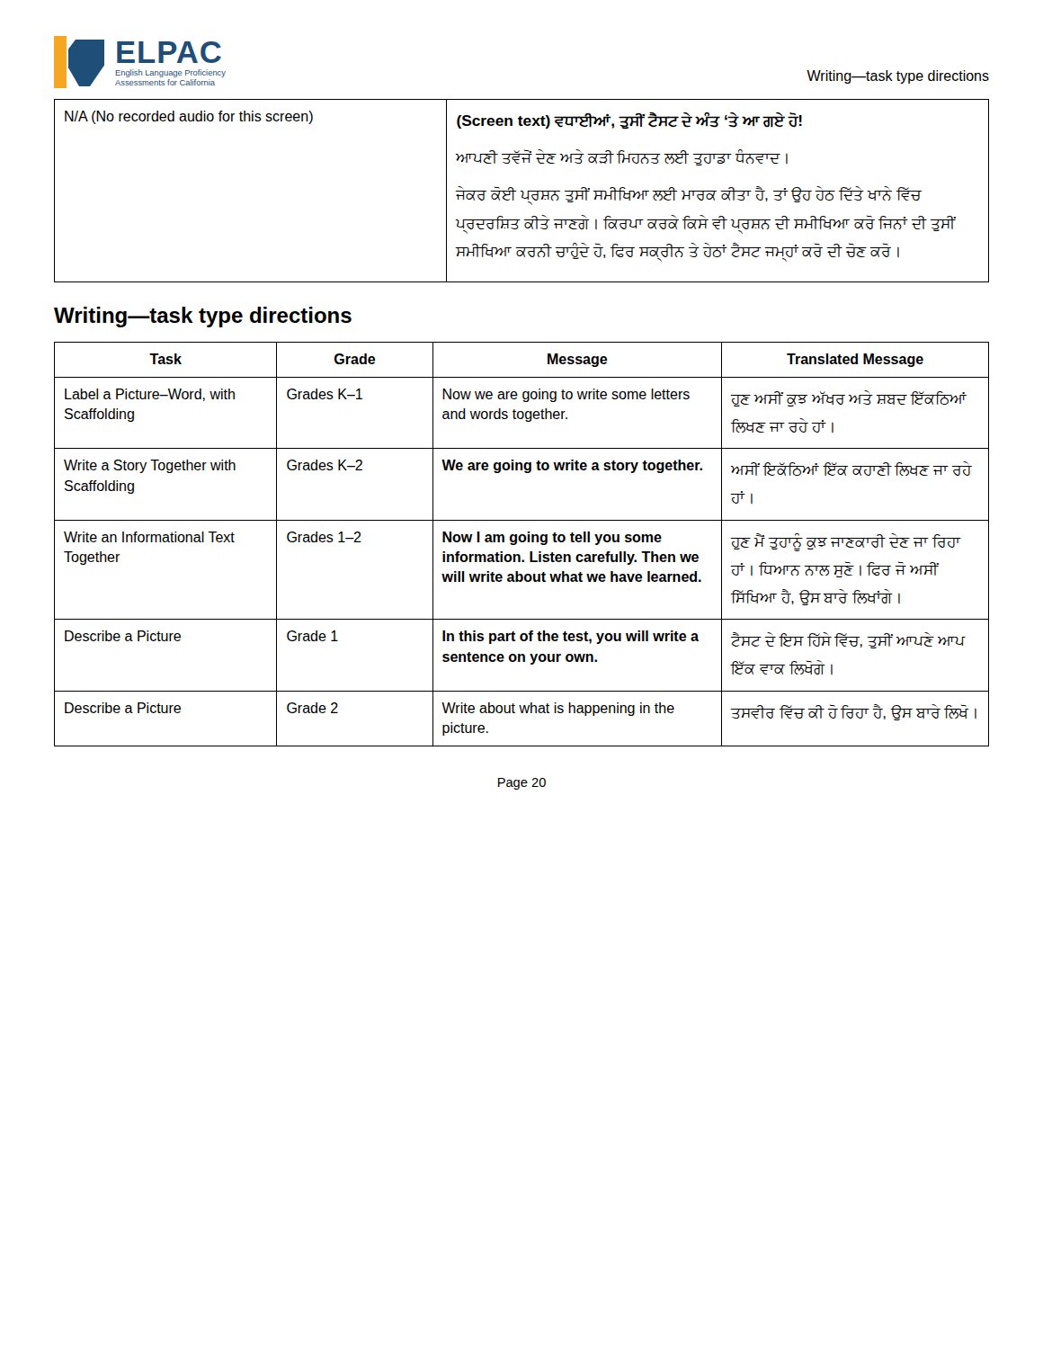ELPAC
English Language Proficiency
Assessments for California
Writing—task type directions
| N/A (No recorded audio for this screen) | (Screen text) ਵਧਾਈਆਂ, ਤੁਸੀਂ ਟੈਸਟ ਦੇ ਅੰਤ ‘ਤੇ ਆ ਗਏ ਹੋ! ਆਪਣੀ ਤਵੱਜੋਂ ਦੇਣ ਅਤੇ ਕੜੀ ਮਿਹਨਤ ਲਈ ਤੁਹਾਡਾ ਧੰਨਵਾਦ। ਜੇਕਰ ਕੋਈ ਪ੍ਰਸ਼ਨ ਤੁਸੀਂ ਸਮੀਖਿਆ ਲਈ ਮਾਰਕ ਕੀਤਾ ਹੈ, ਤਾਂ ਉਹ ਹੇਠ ਦਿੱਤੇ ਖਾਨੇ ਵਿੱਚ ਪ੍ਰਦਰਸ਼ਿਤ ਕੀਤੇ ਜਾਣਗੇ। ਕਿਰਪਾ ਕਰਕੇ ਕਿਸੇ ਵੀ ਪ੍ਰਸ਼ਨ ਦੀ ਸਮੀਖਿਆ ਕਰੋ ਜਿਨਾਂ ਦੀ ਤੁਸੀਂ ਸਮੀਖਿਆ ਕਰਨੀ ਚਾਹੁੰਦੇ ਹੋ, ਫਿਰ ਸਕ੍ਰੀਨ ਤੇ ਹੇਠਾਂ ਟੈਸਟ ਜਮ੍ਹਾਂ ਕਰੋ ਦੀ ਚੋਣ ਕਰੋ। |
Writing—task type directions
| Task | Grade | Message | Translated Message |
| --- | --- | --- | --- |
| Label a Picture–Word, with Scaffolding | Grades K–1 | Now we are going to write some letters and words together. | ਹੁਣ ਅਸੀਂ ਕੁਝ ਅੱਖਰ ਅਤੇ ਸ਼ਬਦ ਇੱਕਠਿਆਂ ਲਿਖਣ ਜਾ ਰਹੇ ਹਾਂ। |
| Write a Story Together with Scaffolding | Grades K–2 | We are going to write a story together. | ਅਸੀਂ ਇਕੱਠਿਆਂ ਇੱਕ ਕਹਾਣੀ ਲਿਖਣ ਜਾ ਰਹੇ ਹਾਂ। |
| Write an Informational Text Together | Grades 1–2 | Now I am going to tell you some information. Listen carefully. Then we will write about what we have learned. | ਹੁਣ ਮੈਂ ਤੁਹਾਨੂੰ ਕੁਝ ਜਾਣਕਾਰੀ ਦੇਣ ਜਾ ਰਿਹਾ ਹਾਂ। ਧਿਆਨ ਨਾਲ ਸੁਣੋ। ਫਿਰ ਜੋ ਅਸੀਂ ਸਿੱਖਿਆ ਹੈ, ਉਸ ਬਾਰੇ ਲਿਖਾਂਗੇ। |
| Describe a Picture | Grade 1 | In this part of the test, you will write a sentence on your own. | ਟੈਸਟ ਦੇ ਇਸ ਹਿੱਸੇ ਵਿੱਚ, ਤੁਸੀਂ ਆਪਣੇ ਆਪ ਇੱਕ ਵਾਕ ਲਿਖੋਗੇ। |
| Describe a Picture | Grade 2 | Write about what is happening in the picture. | ਤਸਵੀਰ ਵਿੱਚ ਕੀ ਹੋ ਰਿਹਾ ਹੈ, ਉਸ ਬਾਰੇ ਲਿਖੋ। |
Page 20